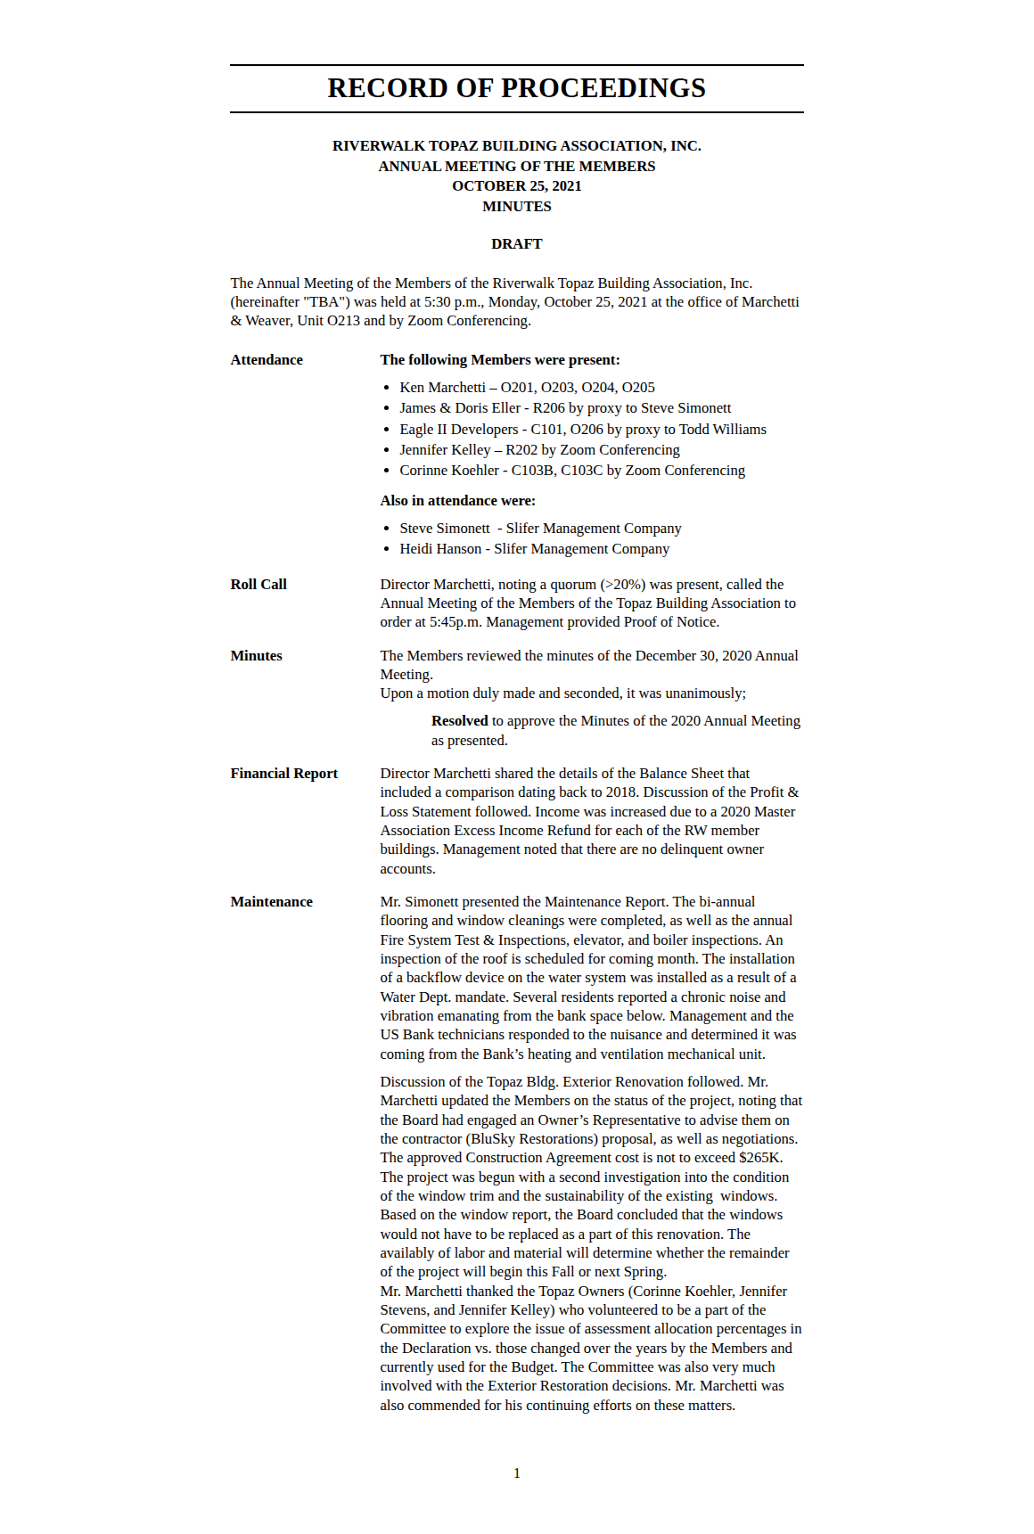RECORD OF PROCEEDINGS
RIVERWALK TOPAZ BUILDING ASSOCIATION, INC.
ANNUAL MEETING OF THE MEMBERS
OCTOBER 25, 2021
MINUTES
DRAFT
The Annual Meeting of the Members of the Riverwalk Topaz Building Association, Inc. (hereinafter "TBA") was held at 5:30 p.m., Monday, October 25, 2021 at the office of Marchetti & Weaver, Unit O213 and by Zoom Conferencing.
| Attendance | The following Members were present: Ken Marchetti – O201, O203, O204, O205 James & Doris Eller - R206 by proxy to Steve Simonett Eagle II Developers - C101, O206 by proxy to Todd Williams Jennifer Kelley – R202 by Zoom Conferencing Corinne Koehler - C103B, C103C by Zoom Conferencing Also in attendance were: Steve Simonett - Slifer Management Company Heidi Hanson - Slifer Management Company |
| Roll Call | Director Marchetti, noting a quorum (>20%) was present, called the Annual Meeting of the Members of the Topaz Building Association to order at 5:45p.m. Management provided Proof of Notice. |
| Minutes | The Members reviewed the minutes of the December 30, 2020 Annual Meeting. Upon a motion duly made and seconded, it was unanimously; Resolved to approve the Minutes of the 2020 Annual Meeting as presented. |
| Financial Report | Director Marchetti shared the details of the Balance Sheet that included a comparison dating back to 2018. Discussion of the Profit & Loss Statement followed. Income was increased due to a 2020 Master Association Excess Income Refund for each of the RW member buildings. Management noted that there are no delinquent owner accounts. |
| Maintenance | Mr. Simonett presented the Maintenance Report. The bi-annual flooring and window cleanings were completed, as well as the annual Fire System Test & Inspections, elevator, and boiler inspections. An inspection of the roof is scheduled for coming month. The installation of a backflow device on the water system was installed as a result of a Water Dept. mandate. Several residents reported a chronic noise and vibration emanating from the bank space below. Management and the US Bank technicians responded to the nuisance and determined it was coming from the Bank’s heating and ventilation mechanical unit. Discussion of the Topaz Bldg. Exterior Renovation followed. Mr. Marchetti updated the Members on the status of the project, noting that the Board had engaged an Owner’s Representative to advise them on the contractor (BluSky Restorations) proposal, as well as negotiations. The approved Construction Agreement cost is not to exceed $265K. The project was begun with a second investigation into the condition of the window trim and the sustainability of the existing windows. Based on the window report, the Board concluded that the windows would not have to be replaced as a part of this renovation. The availably of labor and material will determine whether the remainder of the project will begin this Fall or next Spring. Mr. Marchetti thanked the Topaz Owners (Corinne Koehler, Jennifer Stevens, and Jennifer Kelley) who volunteered to be a part of the Committee to explore the issue of assessment allocation percentages in the Declaration vs. those changed over the years by the Members and currently used for the Budget. The Committee was also very much involved with the Exterior Restoration decisions. Mr. Marchetti was also commended for his continuing efforts on these matters. |
1